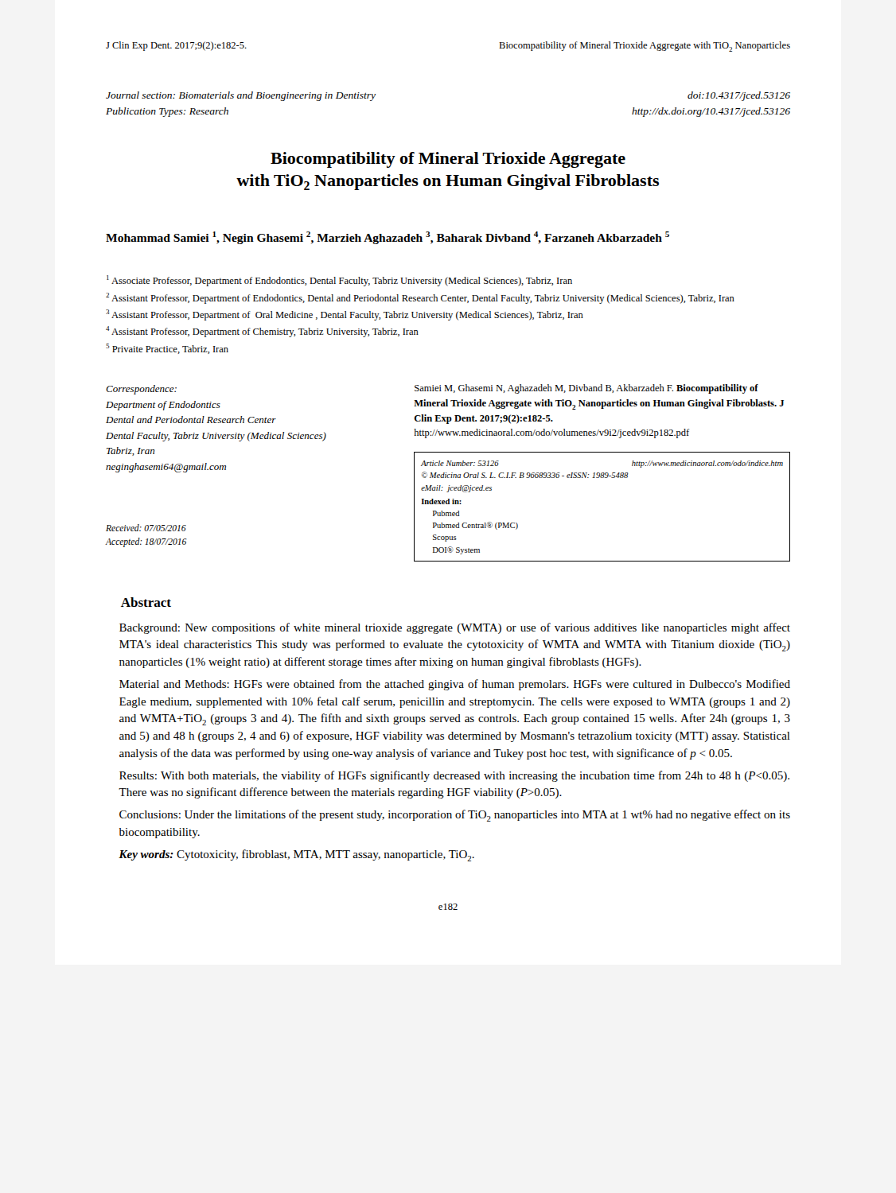J Clin Exp Dent. 2017;9(2):e182-5.
Biocompatibility of Mineral Trioxide Aggregate with TiO2 Nanoparticles
Journal section: Biomaterials and Bioengineering in Dentistry
Publication Types: Research
doi:10.4317/jced.53126
http://dx.doi.org/10.4317/jced.53126
Biocompatibility of Mineral Trioxide Aggregate
with TiO2 Nanoparticles on Human Gingival Fibroblasts
Mohammad Samiei 1, Negin Ghasemi 2, Marzieh Aghazadeh 3, Baharak Divband 4, Farzaneh Akbarzadeh 5
1 Associate Professor, Department of Endodontics, Dental Faculty, Tabriz University (Medical Sciences), Tabriz, Iran
2 Assistant Professor, Department of Endodontics, Dental and Periodontal Research Center, Dental Faculty, Tabriz University (Medical Sciences), Tabriz, Iran
3 Assistant Professor, Department of Oral Medicine , Dental Faculty, Tabriz University (Medical Sciences), Tabriz, Iran
4 Assistant Professor, Department of Chemistry, Tabriz University, Tabriz, Iran
5 Privaite Practice, Tabriz, Iran
Correspondence:
Department of Endodontics
Dental and Periodontal Research Center
Dental Faculty, Tabriz University (Medical Sciences)
Tabriz, Iran
neginghasemi64@gmail.com
Received: 07/05/2016
Accepted: 18/07/2016
Samiei M, Ghasemi N, Aghazadeh M, Divband B, Akbarzadeh F. Bio compatibility of Mineral Trioxide Aggregate with TiO2 Nanoparticles on Human Gingival Fibroblasts. J Clin Exp Dent. 2017;9(2):e182-5.
http://www.medicinaoral.com/odo/volumenes/v9i2/jcedv9i2p182.pdf
Article Number: 53126 http://www.medicinaoral.com/odo/indice.htm
© Medicina Oral S. L. C.I.F. B 96689336 - eISSN: 1989-5488
eMail: jced@jced.es
Indexed in:
Pubmed
Pubmed Central® (PMC)
Scopus
DOI® System
Abstract
Background: New compositions of white mineral trioxide aggregate (WMTA) or use of various additives like nanoparticles might affect MTA's ideal characteristics This study was performed to evaluate the cytotoxicity of WMTA and WMTA with Titanium dioxide (TiO2) nanoparticles (1% weight ratio) at different storage times after mixing on human gingival fibroblasts (HGFs).
Material and Methods: HGFs were obtained from the attached gingiva of human premolars. HGFs were cultured in Dulbecco's Modified Eagle medium, supplemented with 10% fetal calf serum, penicillin and streptomycin. The cells were exposed to WMTA (groups 1 and 2) and WMTA+TiO2 (groups 3 and 4). The fifth and sixth groups served as controls. Each group contained 15 wells. After 24h (groups 1, 3 and 5) and 48 h (groups 2, 4 and 6) of exposure, HGF viability was determined by Mosmann's tetrazolium toxicity (MTT) assay. Statistical analysis of the data was performed by using one-way analysis of variance and Tukey post hoc test, with significance of p < 0.05.
Results: With both materials, the viability of HGFs significantly decreased with increasing the incubation time from 24h to 48 h (P<0.05). There was no significant difference between the materials regarding HGF viability (P>0.05).
Conclusions: Under the limitations of the present study, incorporation of TiO2 nanoparticles into MTA at 1 wt% had no negative effect on its biocompatibility.
Key words: Cytotoxicity, fibroblast, MTA, MTT assay, nanoparticle, TiO2.
e182